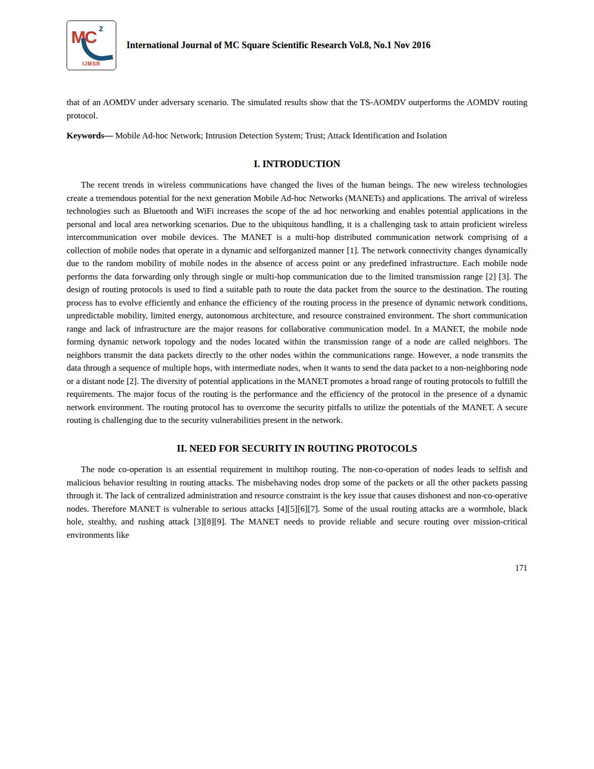MC 2 IJMSR
International Journal of MC Square Scientific Research Vol.8, No.1 Nov 2016
that of an AOMDV under adversary scenario. The simulated results show that the TS-AOMDV outperforms the AOMDV routing protocol.
Keywords— Mobile Ad-hoc Network; Intrusion Detection System; Trust; Attack Identification and Isolation
I. INTRODUCTION
The recent trends in wireless communications have changed the lives of the human beings. The new wireless technologies create a tremendous potential for the next generation Mobile Ad-hoc Networks (MANETs) and applications. The arrival of wireless technologies such as Bluetooth and WiFi increases the scope of the ad hoc networking and enables potential applications in the personal and local area networking scenarios. Due to the ubiquitous handling, it is a challenging task to attain proficient wireless intercommunication over mobile devices. The MANET is a multi-hop distributed communication network comprising of a collection of mobile nodes that operate in a dynamic and selforganized manner [1]. The network connectivity changes dynamically due to the random mobility of mobile nodes in the absence of access point or any predefined infrastructure. Each mobile node performs the data forwarding only through single or multi-hop communication due to the limited transmission range [2] [3]. The design of routing protocols is used to find a suitable path to route the data packet from the source to the destination. The routing process has to evolve efficiently and enhance the efficiency of the routing process in the presence of dynamic network conditions, unpredictable mobility, limited energy, autonomous architecture, and resource constrained environment. The short communication range and lack of infrastructure are the major reasons for collaborative communication model. In a MANET, the mobile node forming dynamic network topology and the nodes located within the transmission range of a node are called neighbors. The neighbors transmit the data packets directly to the other nodes within the communications range. However, a node transmits the data through a sequence of multiple hops, with intermediate nodes, when it wants to send the data packet to a non-neighboring node or a distant node [2]. The diversity of potential applications in the MANET promotes a broad range of routing protocols to fulfill the requirements. The major focus of the routing is the performance and the efficiency of the protocol in the presence of a dynamic network environment. The routing protocol has to overcome the security pitfalls to utilize the potentials of the MANET. A secure routing is challenging due to the security vulnerabilities present in the network.
II. NEED FOR SECURITY IN ROUTING PROTOCOLS
The node co-operation is an essential requirement in multihop routing. The non-co-operation of nodes leads to selfish and malicious behavior resulting in routing attacks. The misbehaving nodes drop some of the packets or all the other packets passing through it. The lack of centralized administration and resource constraint is the key issue that causes dishonest and non-co-operative nodes. Therefore MANET is vulnerable to serious attacks [4][5][6][7]. Some of the usual routing attacks are a wormhole, black hole, stealthy, and rushing attack [3][8][9]. The MANET needs to provide reliable and secure routing over mission-critical environments like
171